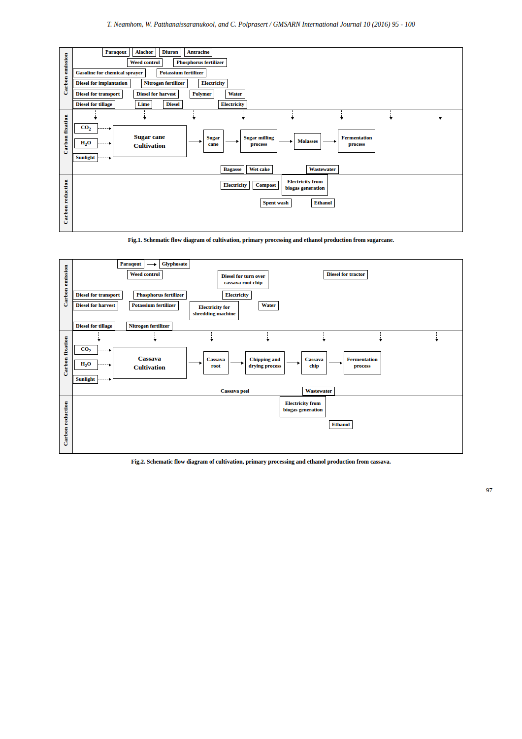T. Neamhom, W. Patthanaissaranukool, and C. Polprasert / GMSARN International Journal 10 (2016) 95 - 100
| Carbon emission | Paraqout Alachor Diuron Antracine Weed control Phosphorus fertilizer Gasoline for chemical sprayer Potassium fertilizer Diesel for implantation Nitrogen fertilizer Electricity Diesel for transport Diesel for harvest Polymer Water Diesel for tillage Lime Diesel Electricity |
| Carbon fixation | CO 2 H 2 O Sunlight Sugar cane Cultivation Sugar cane Sugar milling process Molasses Fermentation process Bagasse Wet cake Wastewater |
| Carbon reduction | Electricity Compost Electricity from biogas generation Spent wash Ethanol |
Fig.1. Schematic flow diagram of cultivation, primary processing and ethanol production from sugarcane.
| Carbon emission | Paraqout Glyphosate Weed control Diesel for turn over cassava root chip Diesel for tractor Diesel for transport Phosphorus fertilizer Electricity Diesel for harvest Potassium fertilizer Electricity for shredding machine Water Diesel for tillage Nitrogen fertilizer |
| Carbon fixation | CO 2 H 2 O Sunlight Cassava Cultivation Cassava root Chipping and drying process Cassava chip Fermentation process Cassava peel Wastewater |
| Carbon reduction | Electricity from biogas generation Ethanol |
Fig.2. Schematic flow diagram of cultivation, primary processing and ethanol production from cassava.
97